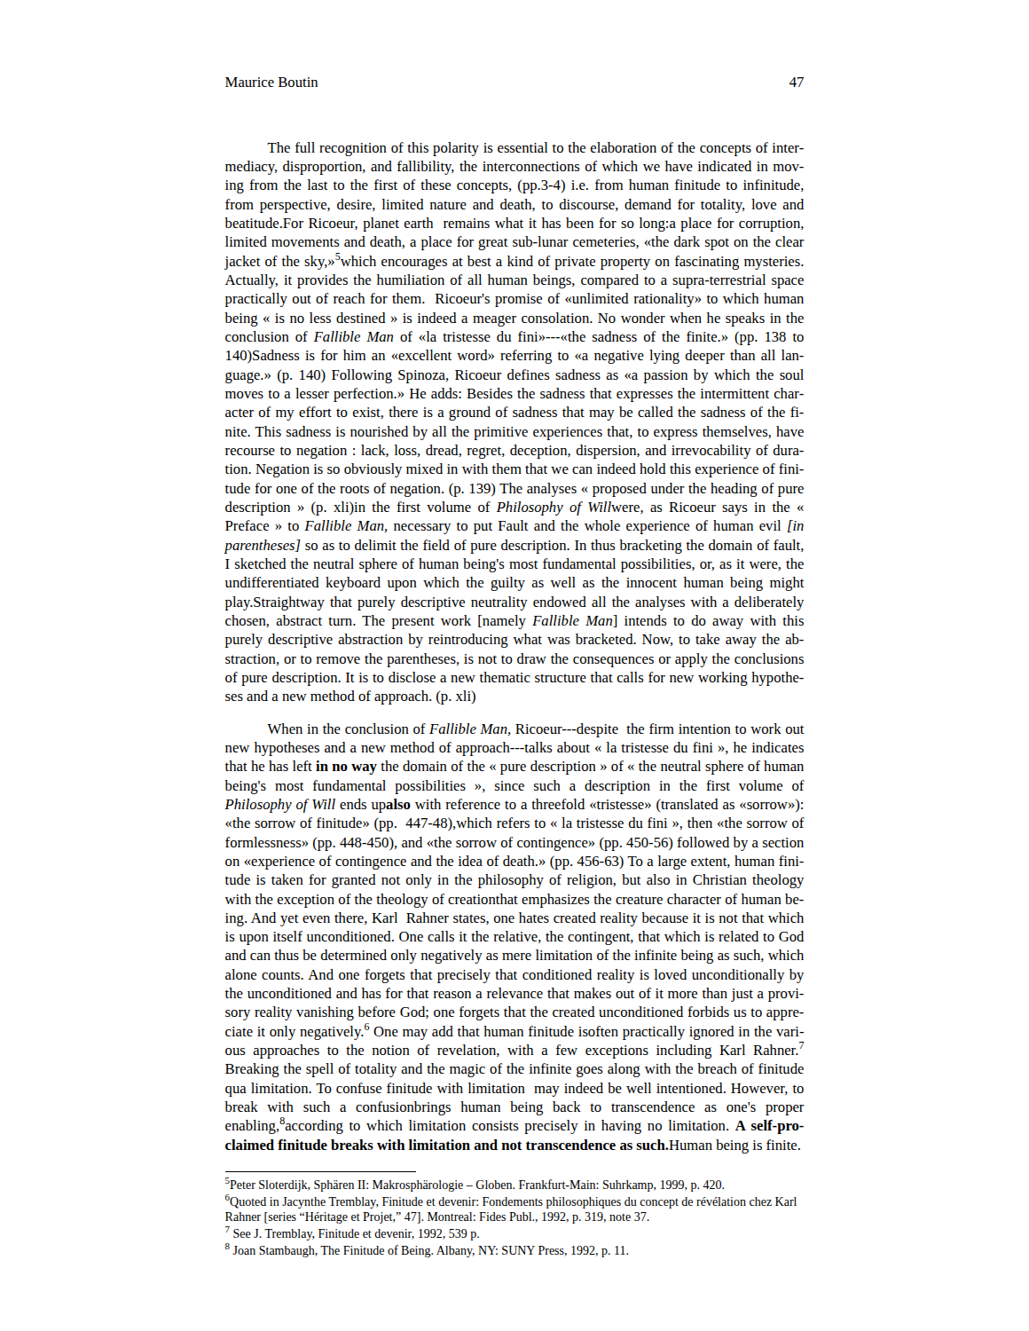Maurice Boutin 47
The full recognition of this polarity is essential to the elaboration of the concepts of intermediacy, disproportion, and fallibility, the interconnections of which we have indicated in moving from the last to the first of these concepts, (pp.3-4) i.e. from human finitude to infinitude, from perspective, desire, limited nature and death, to discourse, demand for totality, love and beatitude.For Ricoeur, planet earth remains what it has been for so long:a place for corruption, limited movements and death, a place for great sub-lunar cemeteries, «the dark spot on the clear jacket of the sky,»5which encourages at best a kind of private property on fascinating mysteries. Actually, it provides the humiliation of all human beings, compared to a supra-terrestrial space practically out of reach for them. Ricoeur's promise of «unlimited rationality» to which human being « is no less destined » is indeed a meager consolation. No wonder when he speaks in the conclusion of Fallible Man of «la tristesse du fini»---«the sadness of the finite.» (pp. 138 to 140)Sadness is for him an «excellent word» referring to «a negative lying deeper than all language.» (p. 140) Following Spinoza, Ricoeur defines sadness as «a passion by which the soul moves to a lesser perfection.» He adds: Besides the sadness that expresses the intermittent character of my effort to exist, there is a ground of sadness that may be called the sadness of the finite. This sadness is nourished by all the primitive experiences that, to express themselves, have recourse to negation : lack, loss, dread, regret, deception, dispersion, and irrevocability of duration. Negation is so obviously mixed in with them that we can indeed hold this experience of finitude for one of the roots of negation. (p. 139) The analyses « proposed under the heading of pure description » (p. xli)in the first volume of Philosophy of Willwere, as Ricoeur says in the « Preface » to Fallible Man, necessary to put Fault and the whole experience of human evil [in parentheses] so as to delimit the field of pure description. In thus bracketing the domain of fault, I sketched the neutral sphere of human being's most fundamental possibilities, or, as it were, the undifferentiated keyboard upon which the guilty as well as the innocent human being might play.Straightway that purely descriptive neutrality endowed all the analyses with a deliberately chosen, abstract turn. The present work [namely Fallible Man] intends to do away with this purely descriptive abstraction by reintroducing what was bracketed. Now, to take away the abstraction, or to remove the parentheses, is not to draw the consequences or apply the conclusions of pure description. It is to disclose a new thematic structure that calls for new working hypotheses and a new method of approach. (p. xli)
When in the conclusion of Fallible Man, Ricoeur---despite the firm intention to work out new hypotheses and a new method of approach---talks about « la tristesse du fini », he indicates that he has left in no way the domain of the « pure description » of « the neutral sphere of human being's most fundamental possibilities », since such a description in the first volume of Philosophy of Will ends upalso with reference to a threefold «tristesse» (translated as «sorrow»): «the sorrow of finitude» (pp. 447-48),which refers to « la tristesse du fini », then «the sorrow of formlessness» (pp. 448-450), and «the sorrow of contingence» (pp. 450-56) followed by a section on «experience of contingence and the idea of death.» (pp. 456-63) To a large extent, human finitude is taken for granted not only in the philosophy of religion, but also in Christian theology with the exception of the theology of creationthat emphasizes the creature character of human being. And yet even there, Karl Rahner states, one hates created reality because it is not that which is upon itself unconditioned. One calls it the relative, the contingent, that which is related to God and can thus be determined only negatively as mere limitation of the infinite being as such, which alone counts. And one forgets that precisely that conditioned reality is loved unconditionally by the unconditioned and has for that reason a relevance that makes out of it more than just a provisory reality vanishing before God; one forgets that the created unconditioned forbids us to appreciate it only negatively.6 One may add that human finitude isoften practically ignored in the various approaches to the notion of revelation, with a few exceptions including Karl Rahner.7 Breaking the spell of totality and the magic of the infinite goes along with the breach of finitude qua limitation. To confuse finitude with limitation may indeed be well intentioned. However, to break with such a confusionbrings human being back to transcendence as one's proper enabling,8according to which limitation consists precisely in having no limitation. A self-proclaimed finitude breaks with limitation and not transcendence as such. Human being is finite.
5 Peter Sloterdijk, Sphären II: Makrosphärologie – Globen. Frankfurt-Main: Suhrkamp, 1999, p. 420.
6 Quoted in Jacynthe Tremblay, Finitude et devenir: Fondements philosophiques du concept de révélation chez Karl Rahner [series “Héritage et Projet,” 47]. Montreal: Fides Publ., 1992, p. 319, note 37.
7 See J. Tremblay, Finitude et devenir, 1992, 539 p.
8 Joan Stambaugh, The Finitude of Being. Albany, NY: SUNY Press, 1992, p. 11.